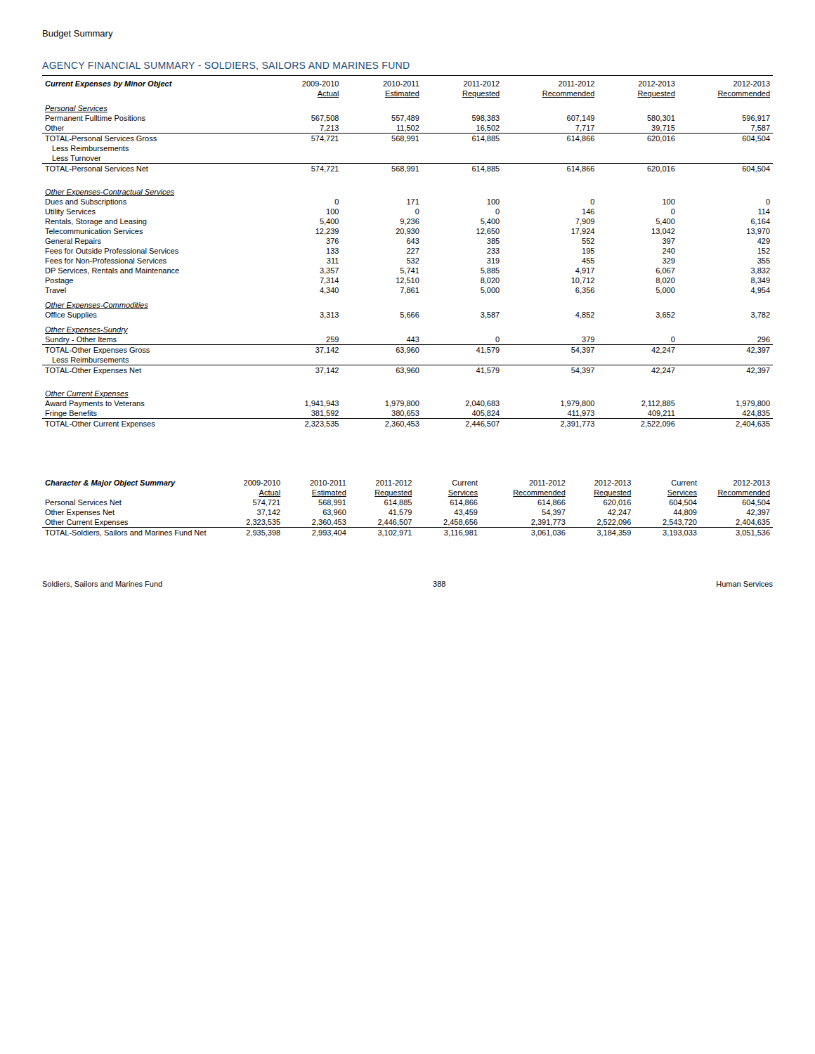Budget Summary
AGENCY FINANCIAL SUMMARY - SOLDIERS, SAILORS AND MARINES FUND
| Current Expenses by Minor Object | 2009-2010 | 2010-2011 | 2011-2012 | 2011-2012 | 2012-2013 | 2012-2013 |
| | Actual | Estimated | Requested | Recommended | Requested | Recommended |
| Personal Services | |
| Permanent Fulltime Positions | 567,508 | 557,489 | 598,383 | 607,149 | 580,301 | 596,917 |
| Other | 7,213 | 11,502 | 16,502 | 7,717 | 39,715 | 7,587 |
| TOTAL-Personal Services Gross | 574,721 | 568,991 | 614,885 | 614,866 | 620,016 | 604,504 |
| Less Reimbursements | |
| Less Turnover | |
| TOTAL-Personal Services Net | 574,721 | 568,991 | 614,885 | 614,866 | 620,016 | 604,504 |
| Other Expenses-Contractual Services | |
| Dues and Subscriptions | 0 | 171 | 100 | 0 | 100 | 0 |
| Utility Services | 100 | 0 | 0 | 146 | 0 | 114 |
| Rentals, Storage and Leasing | 5,400 | 9,236 | 5,400 | 7,909 | 5,400 | 6,164 |
| Telecommunication Services | 12,239 | 20,930 | 12,650 | 17,924 | 13,042 | 13,970 |
| General Repairs | 376 | 643 | 385 | 552 | 397 | 429 |
| Fees for Outside Professional Services | 133 | 227 | 233 | 195 | 240 | 152 |
| Fees for Non-Professional Services | 311 | 532 | 319 | 455 | 329 | 355 |
| DP Services, Rentals and Maintenance | 3,357 | 5,741 | 5,885 | 4,917 | 6,067 | 3,832 |
| Postage | 7,314 | 12,510 | 8,020 | 10,712 | 8,020 | 8,349 |
| Travel | 4,340 | 7,861 | 5,000 | 6,356 | 5,000 | 4,954 |
| Other Expenses-Commodities | |
| Office Supplies | 3,313 | 5,666 | 3,587 | 4,852 | 3,652 | 3,782 |
| Other Expenses-Sundry | |
| Sundry - Other Items | 259 | 443 | 0 | 379 | 0 | 296 |
| TOTAL-Other Expenses Gross | 37,142 | 63,960 | 41,579 | 54,397 | 42,247 | 42,397 |
| Less Reimbursements | |
| TOTAL-Other Expenses Net | 37,142 | 63,960 | 41,579 | 54,397 | 42,247 | 42,397 |
| Other Current Expenses | |
| Award Payments to Veterans | 1,941,943 | 1,979,800 | 2,040,683 | 1,979,800 | 2,112,885 | 1,979,800 |
| Fringe Benefits | 381,592 | 380,653 | 405,824 | 411,973 | 409,211 | 424,835 |
| TOTAL-Other Current Expenses | 2,323,535 | 2,360,453 | 2,446,507 | 2,391,773 | 2,522,096 | 2,404,635 |
| Character & Major Object Summary | 2009-2010 | 2010-2011 | 2011-2012 | Current | 2011-2012 | 2012-2013 | Current | 2012-2013 |
| | Actual | Estimated | Requested | Services | Recommended | Requested | Services | Recommended |
| Personal Services Net | 574,721 | 568,991 | 614,885 | 614,866 | 614,866 | 620,016 | 604,504 | 604,504 |
| Other Expenses Net | 37,142 | 63,960 | 41,579 | 43,459 | 54,397 | 42,247 | 44,809 | 42,397 |
| Other Current Expenses | 2,323,535 | 2,360,453 | 2,446,507 | 2,458,656 | 2,391,773 | 2,522,096 | 2,543,720 | 2,404,635 |
| TOTAL-Soldiers, Sailors and Marines Fund Net | 2,935,398 | 2,993,404 | 3,102,971 | 3,116,981 | 3,061,036 | 3,184,359 | 3,193,033 | 3,051,536 |
Soldiers, Sailors and Marines Fund 388 Human Services